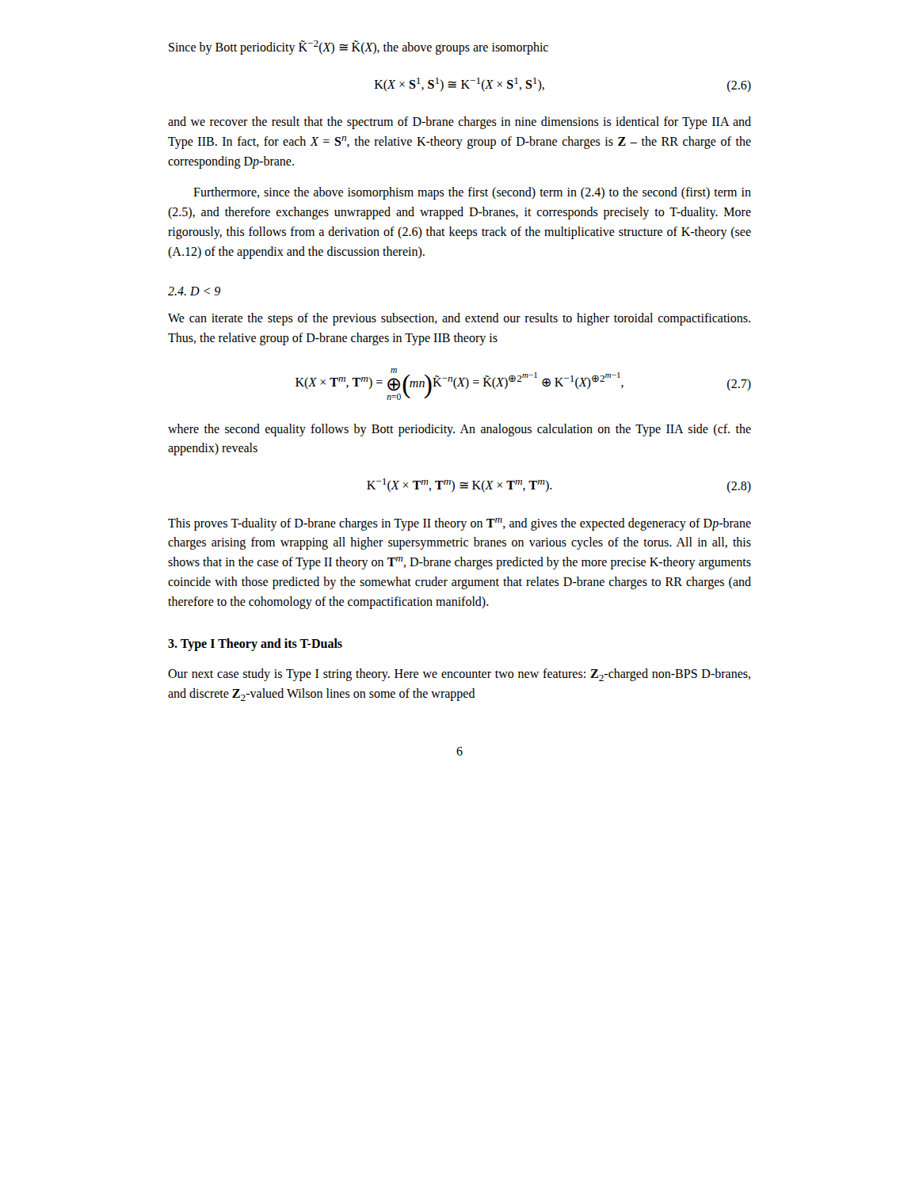Since by Bott periodicity K̃−2(X) ≅ K̃(X), the above groups are isomorphic
K(X × S1, S1) ≅ K−1(X × S1, S1), (2.6)
and we recover the result that the spectrum of D-brane charges in nine dimensions is identical for Type IIA and Type IIB. In fact, for each X = Sn, the relative K-theory group of D-brane charges is Z – the RR charge of the corresponding Dp-brane.
Furthermore, since the above isomorphism maps the first (second) term in (2.4) to the second (first) term in (2.5), and therefore exchanges unwrapped and wrapped D-branes, it corresponds precisely to T-duality. More rigorously, this follows from a derivation of (2.6) that keeps track of the multiplicative structure of K-theory (see (A.12) of the appendix and the discussion therein).
2.4. D < 9
We can iterate the steps of the previous subsection, and extend our results to higher toroidal compactifications. Thus, the relative group of D-brane charges in Type IIB theory is
K(X × Tm, Tm) = m⊕n=0 mn K̃−n(X) = K̃(X)⊕2m−1 ⊕ K−1(X)⊕2m−1, (2.7)
where the second equality follows by Bott periodicity. An analogous calculation on the Type IIA side (cf. the appendix) reveals
K−1(X × Tm, Tm) ≅ K(X × Tm, Tm). (2.8)
This proves T-duality of D-brane charges in Type II theory on Tm, and gives the expected degeneracy of Dp-brane charges arising from wrapping all higher supersymmetric branes on various cycles of the torus. All in all, this shows that in the case of Type II theory on Tm, D-brane charges predicted by the more precise K-theory arguments coincide with those predicted by the somewhat cruder argument that relates D-brane charges to RR charges (and therefore to the cohomology of the compactification manifold).
3. Type I Theory and its T-Duals
Our next case study is Type I string theory. Here we encounter two new features: Z2-charged non-BPS D-branes, and discrete Z2-valued Wilson lines on some of the wrapped
6